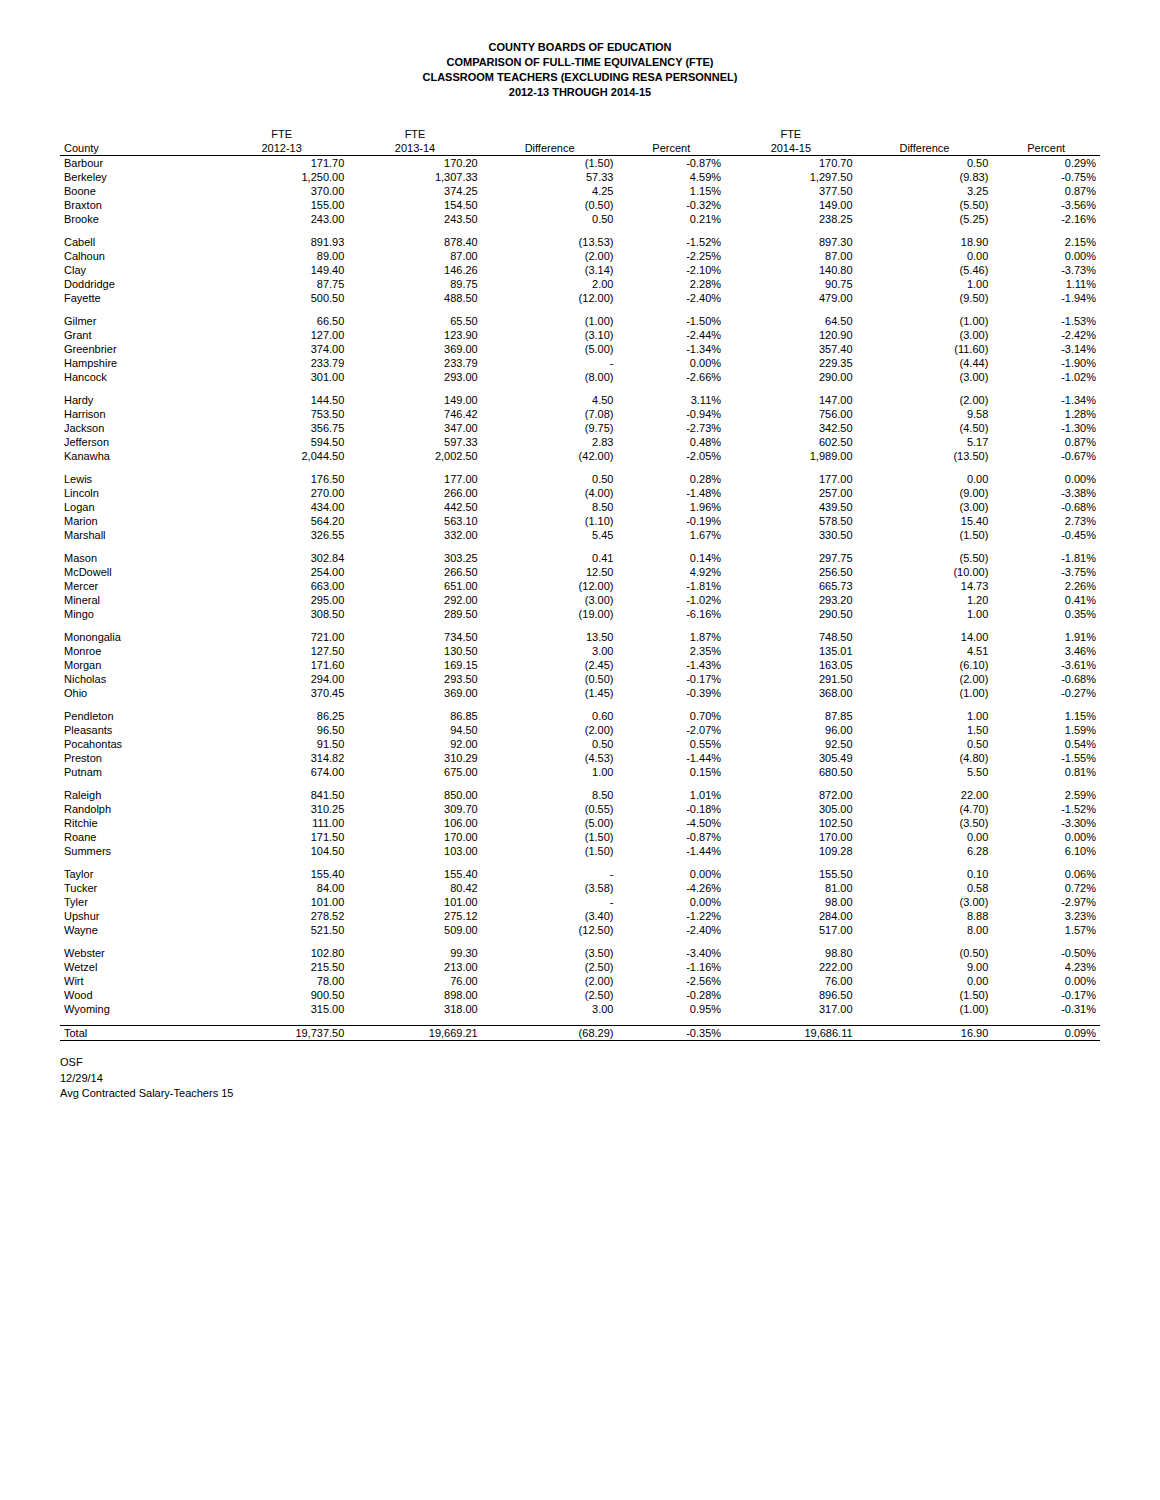COUNTY BOARDS OF EDUCATION
COMPARISON OF FULL-TIME EQUIVALENCY (FTE)
CLASSROOM TEACHERS (EXCLUDING RESA PERSONNEL)
2012-13 THROUGH 2014-15
| | FTE | FTE | | | FTE | | |
| --- | --- | --- | --- | --- | --- | --- | --- |
| County | 2012-13 | 2013-14 | Difference | Percent | 2014-15 | Difference | Percent |
| Barbour | 171.70 | 170.20 | (1.50) | -0.87% | 170.70 | 0.50 | 0.29% |
| Berkeley | 1,250.00 | 1,307.33 | 57.33 | 4.59% | 1,297.50 | (9.83) | -0.75% |
| Boone | 370.00 | 374.25 | 4.25 | 1.15% | 377.50 | 3.25 | 0.87% |
| Braxton | 155.00 | 154.50 | (0.50) | -0.32% | 149.00 | (5.50) | -3.56% |
| Brooke | 243.00 | 243.50 | 0.50 | 0.21% | 238.25 | (5.25) | -2.16% |
| Cabell | 891.93 | 878.40 | (13.53) | -1.52% | 897.30 | 18.90 | 2.15% |
| Calhoun | 89.00 | 87.00 | (2.00) | -2.25% | 87.00 | 0.00 | 0.00% |
| Clay | 149.40 | 146.26 | (3.14) | -2.10% | 140.80 | (5.46) | -3.73% |
| Doddridge | 87.75 | 89.75 | 2.00 | 2.28% | 90.75 | 1.00 | 1.11% |
| Fayette | 500.50 | 488.50 | (12.00) | -2.40% | 479.00 | (9.50) | -1.94% |
| Gilmer | 66.50 | 65.50 | (1.00) | -1.50% | 64.50 | (1.00) | -1.53% |
| Grant | 127.00 | 123.90 | (3.10) | -2.44% | 120.90 | (3.00) | -2.42% |
| Greenbrier | 374.00 | 369.00 | (5.00) | -1.34% | 357.40 | (11.60) | -3.14% |
| Hampshire | 233.79 | 233.79 | - | 0.00% | 229.35 | (4.44) | -1.90% |
| Hancock | 301.00 | 293.00 | (8.00) | -2.66% | 290.00 | (3.00) | -1.02% |
| Hardy | 144.50 | 149.00 | 4.50 | 3.11% | 147.00 | (2.00) | -1.34% |
| Harrison | 753.50 | 746.42 | (7.08) | -0.94% | 756.00 | 9.58 | 1.28% |
| Jackson | 356.75 | 347.00 | (9.75) | -2.73% | 342.50 | (4.50) | -1.30% |
| Jefferson | 594.50 | 597.33 | 2.83 | 0.48% | 602.50 | 5.17 | 0.87% |
| Kanawha | 2,044.50 | 2,002.50 | (42.00) | -2.05% | 1,989.00 | (13.50) | -0.67% |
| Lewis | 176.50 | 177.00 | 0.50 | 0.28% | 177.00 | 0.00 | 0.00% |
| Lincoln | 270.00 | 266.00 | (4.00) | -1.48% | 257.00 | (9.00) | -3.38% |
| Logan | 434.00 | 442.50 | 8.50 | 1.96% | 439.50 | (3.00) | -0.68% |
| Marion | 564.20 | 563.10 | (1.10) | -0.19% | 578.50 | 15.40 | 2.73% |
| Marshall | 326.55 | 332.00 | 5.45 | 1.67% | 330.50 | (1.50) | -0.45% |
| Mason | 302.84 | 303.25 | 0.41 | 0.14% | 297.75 | (5.50) | -1.81% |
| McDowell | 254.00 | 266.50 | 12.50 | 4.92% | 256.50 | (10.00) | -3.75% |
| Mercer | 663.00 | 651.00 | (12.00) | -1.81% | 665.73 | 14.73 | 2.26% |
| Mineral | 295.00 | 292.00 | (3.00) | -1.02% | 293.20 | 1.20 | 0.41% |
| Mingo | 308.50 | 289.50 | (19.00) | -6.16% | 290.50 | 1.00 | 0.35% |
| Monongalia | 721.00 | 734.50 | 13.50 | 1.87% | 748.50 | 14.00 | 1.91% |
| Monroe | 127.50 | 130.50 | 3.00 | 2.35% | 135.01 | 4.51 | 3.46% |
| Morgan | 171.60 | 169.15 | (2.45) | -1.43% | 163.05 | (6.10) | -3.61% |
| Nicholas | 294.00 | 293.50 | (0.50) | -0.17% | 291.50 | (2.00) | -0.68% |
| Ohio | 370.45 | 369.00 | (1.45) | -0.39% | 368.00 | (1.00) | -0.27% |
| Pendleton | 86.25 | 86.85 | 0.60 | 0.70% | 87.85 | 1.00 | 1.15% |
| Pleasants | 96.50 | 94.50 | (2.00) | -2.07% | 96.00 | 1.50 | 1.59% |
| Pocahontas | 91.50 | 92.00 | 0.50 | 0.55% | 92.50 | 0.50 | 0.54% |
| Preston | 314.82 | 310.29 | (4.53) | -1.44% | 305.49 | (4.80) | -1.55% |
| Putnam | 674.00 | 675.00 | 1.00 | 0.15% | 680.50 | 5.50 | 0.81% |
| Raleigh | 841.50 | 850.00 | 8.50 | 1.01% | 872.00 | 22.00 | 2.59% |
| Randolph | 310.25 | 309.70 | (0.55) | -0.18% | 305.00 | (4.70) | -1.52% |
| Ritchie | 111.00 | 106.00 | (5.00) | -4.50% | 102.50 | (3.50) | -3.30% |
| Roane | 171.50 | 170.00 | (1.50) | -0.87% | 170.00 | 0.00 | 0.00% |
| Summers | 104.50 | 103.00 | (1.50) | -1.44% | 109.28 | 6.28 | 6.10% |
| Taylor | 155.40 | 155.40 | - | 0.00% | 155.50 | 0.10 | 0.06% |
| Tucker | 84.00 | 80.42 | (3.58) | -4.26% | 81.00 | 0.58 | 0.72% |
| Tyler | 101.00 | 101.00 | - | 0.00% | 98.00 | (3.00) | -2.97% |
| Upshur | 278.52 | 275.12 | (3.40) | -1.22% | 284.00 | 8.88 | 3.23% |
| Wayne | 521.50 | 509.00 | (12.50) | -2.40% | 517.00 | 8.00 | 1.57% |
| Webster | 102.80 | 99.30 | (3.50) | -3.40% | 98.80 | (0.50) | -0.50% |
| Wetzel | 215.50 | 213.00 | (2.50) | -1.16% | 222.00 | 9.00 | 4.23% |
| Wirt | 78.00 | 76.00 | (2.00) | -2.56% | 76.00 | 0.00 | 0.00% |
| Wood | 900.50 | 898.00 | (2.50) | -0.28% | 896.50 | (1.50) | -0.17% |
| Wyoming | 315.00 | 318.00 | 3.00 | 0.95% | 317.00 | (1.00) | -0.31% |
| Total | 19,737.50 | 19,669.21 | (68.29) | -0.35% | 19,686.11 | 16.90 | 0.09% |
OSF
12/29/14
Avg Contracted Salary-Teachers 15